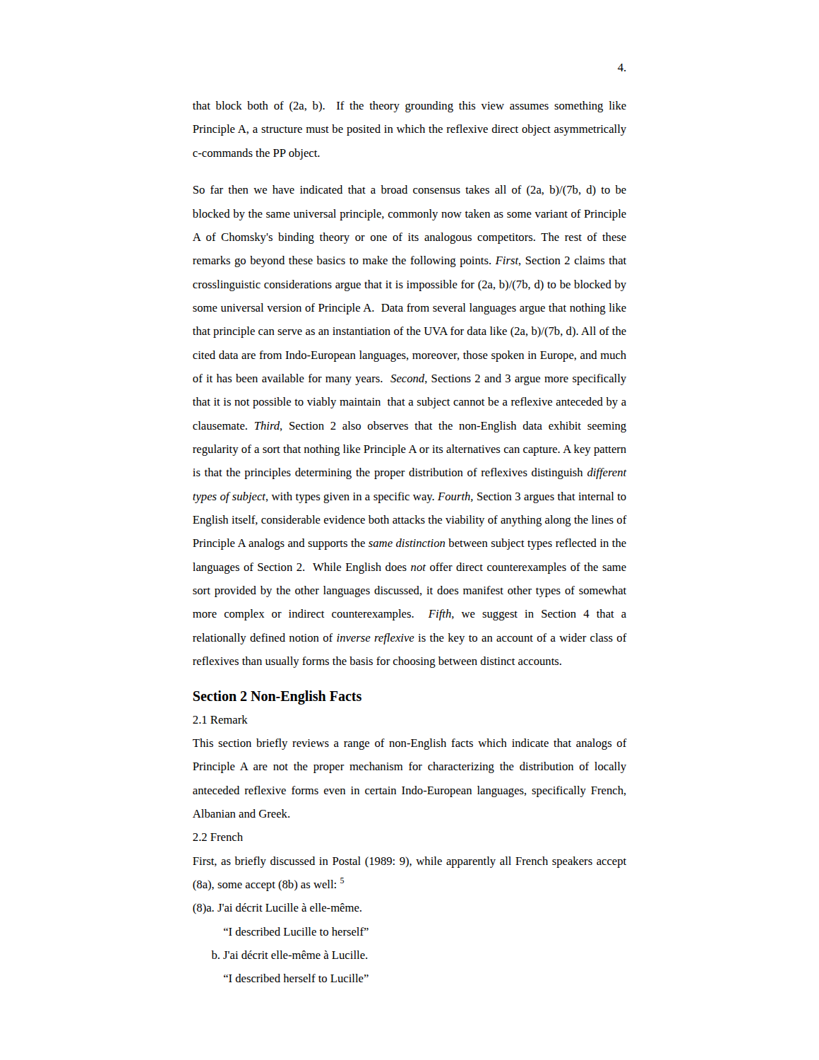4.
that block both of (2a, b). If the theory grounding this view assumes something like Principle A, a structure must be posited in which the reflexive direct object asymmetrically c-commands the PP object.
So far then we have indicated that a broad consensus takes all of (2a, b)/(7b, d) to be blocked by the same universal principle, commonly now taken as some variant of Principle A of Chomsky's binding theory or one of its analogous competitors. The rest of these remarks go beyond these basics to make the following points. First, Section 2 claims that crosslinguistic considerations argue that it is impossible for (2a, b)/(7b, d) to be blocked by some universal version of Principle A. Data from several languages argue that nothing like that principle can serve as an instantiation of the UVA for data like (2a, b)/(7b, d). All of the cited data are from Indo-European languages, moreover, those spoken in Europe, and much of it has been available for many years. Second, Sections 2 and 3 argue more specifically that it is not possible to viably maintain that a subject cannot be a reflexive anteceded by a clausemate. Third, Section 2 also observes that the non-English data exhibit seeming regularity of a sort that nothing like Principle A or its alternatives can capture. A key pattern is that the principles determining the proper distribution of reflexives distinguish different types of subject, with types given in a specific way. Fourth, Section 3 argues that internal to English itself, considerable evidence both attacks the viability of anything along the lines of Principle A analogs and supports the same distinction between subject types reflected in the languages of Section 2. While English does not offer direct counterexamples of the same sort provided by the other languages discussed, it does manifest other types of somewhat more complex or indirect counterexamples. Fifth, we suggest in Section 4 that a relationally defined notion of inverse reflexive is the key to an account of a wider class of reflexives than usually forms the basis for choosing between distinct accounts.
Section 2 Non-English Facts
2.1 Remark
This section briefly reviews a range of non-English facts which indicate that analogs of Principle A are not the proper mechanism for characterizing the distribution of locally anteceded reflexive forms even in certain Indo-European languages, specifically French, Albanian and Greek.
2.2 French
First, as briefly discussed in Postal (1989: 9), while apparently all French speakers accept (8a), some accept (8b) as well: 5
(8)a. J'ai décrit Lucille à elle-même.
“I described Lucille to herself”
b. J'ai décrit elle-même à Lucille.
“I described herself to Lucille”